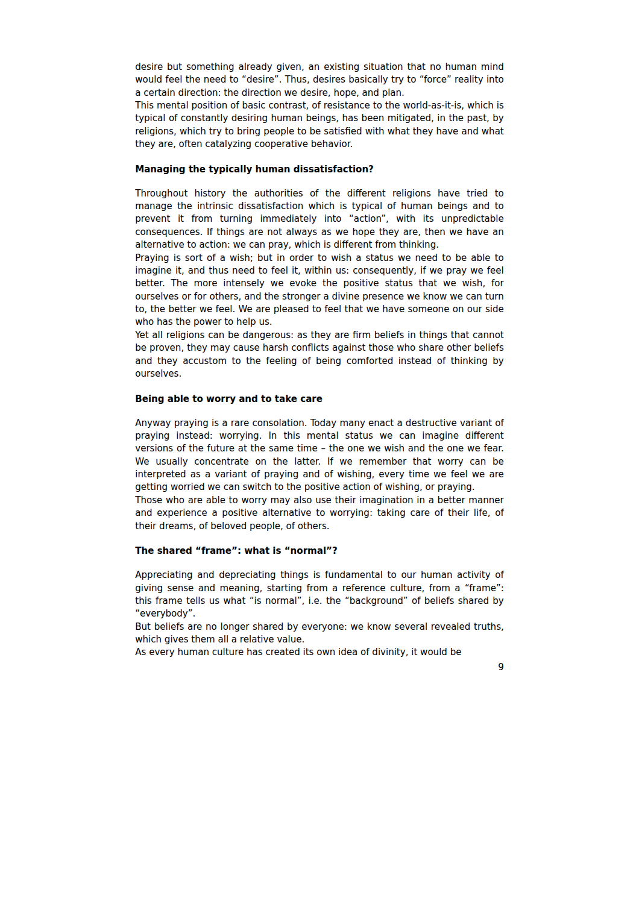desire but something already given, an existing situation that no human mind would feel the need to “desire”. Thus, desires basically try to “force” reality into a certain direction: the direction we desire, hope, and plan.
This mental position of basic contrast, of resistance to the world-as-it-is, which is typical of constantly desiring human beings, has been mitigated, in the past, by religions, which try to bring people to be satisfied with what they have and what they are, often catalyzing cooperative behavior.
Managing the typically human dissatisfaction?
Throughout history the authorities of the different religions have tried to manage the intrinsic dissatisfaction which is typical of human beings and to prevent it from turning immediately into “action”, with its unpredictable consequences. If things are not always as we hope they are, then we have an alternative to action: we can pray, which is different from thinking.
Praying is sort of a wish; but in order to wish a status we need to be able to imagine it, and thus need to feel it, within us: consequently, if we pray we feel better. The more intensely we evoke the positive status that we wish, for ourselves or for others, and the stronger a divine presence we know we can turn to, the better we feel. We are pleased to feel that we have someone on our side who has the power to help us.
Yet all religions can be dangerous: as they are firm beliefs in things that cannot be proven, they may cause harsh conflicts against those who share other beliefs and they accustom to the feeling of being comforted instead of thinking by ourselves.
Being able to worry and to take care
Anyway praying is a rare consolation. Today many enact a destructive variant of praying instead: worrying. In this mental status we can imagine different versions of the future at the same time – the one we wish and the one we fear. We usually concentrate on the latter. If we remember that worry can be interpreted as a variant of praying and of wishing, every time we feel we are getting worried we can switch to the positive action of wishing, or praying.
Those who are able to worry may also use their imagination in a better manner and experience a positive alternative to worrying: taking care of their life, of their dreams, of beloved people, of others.
The shared “frame”: what is “normal”?
Appreciating and depreciating things is fundamental to our human activity of giving sense and meaning, starting from a reference culture, from a “frame”: this frame tells us what “is normal”, i.e. the “background” of beliefs shared by “everybody”.
But beliefs are no longer shared by everyone: we know several revealed truths, which gives them all a relative value.
As every human culture has created its own idea of divinity, it would be
9